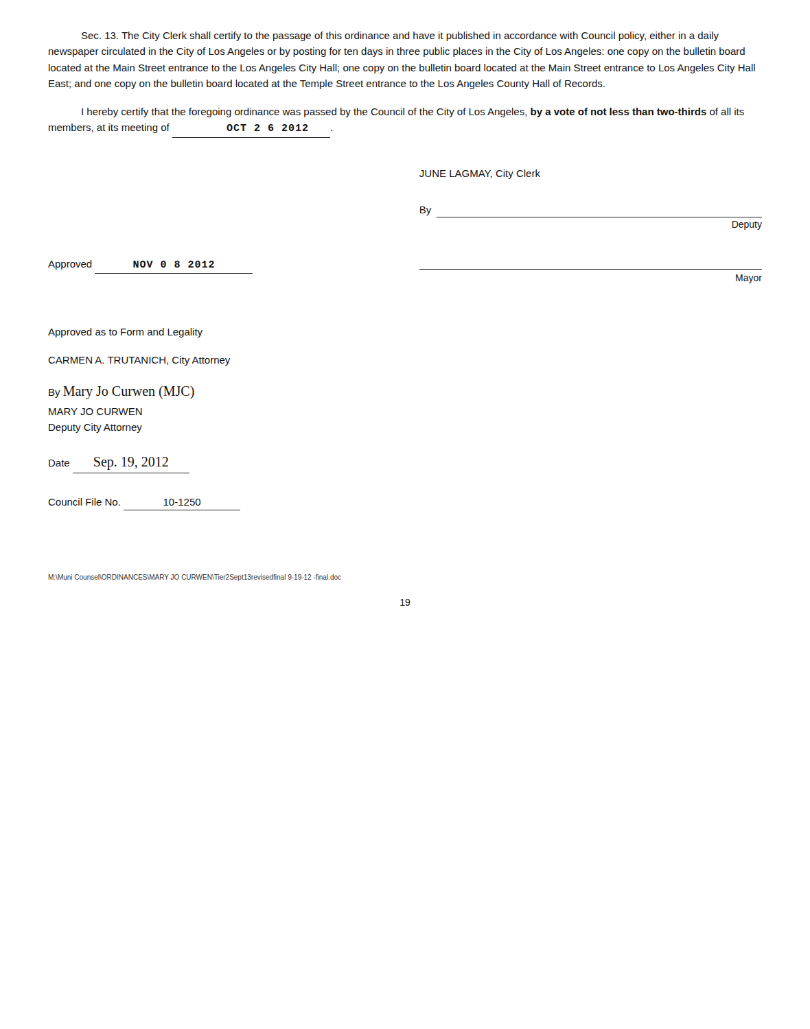Sec. 13. The City Clerk shall certify to the passage of this ordinance and have it published in accordance with Council policy, either in a daily newspaper circulated in the City of Los Angeles or by posting for ten days in three public places in the City of Los Angeles: one copy on the bulletin board located at the Main Street entrance to the Los Angeles City Hall; one copy on the bulletin board located at the Main Street entrance to Los Angeles City Hall East; and one copy on the bulletin board located at the Temple Street entrance to the Los Angeles County Hall of Records.
I hereby certify that the foregoing ordinance was passed by the Council of the City of Los Angeles, by a vote of not less than two-thirds of all its members, at its meeting of OCT 2 6 2012.
JUNE LAGMAY, City Clerk
By
Deputy
Approved NOV 0 8 2012
Mayor
Approved as to Form and Legality
CARMEN A. TRUTANICH, City Attorney
By Mary Jo Curwen (MJC)
MARY JO CURWEN
Deputy City Attorney
Date Sep. 19, 2012
Council File No. 10-1250
M:\Muni Counsel\ORDINANCES\MARY JO CURWEN\Tier2Sept13revisedfinal 9-19-12 -final.doc
19